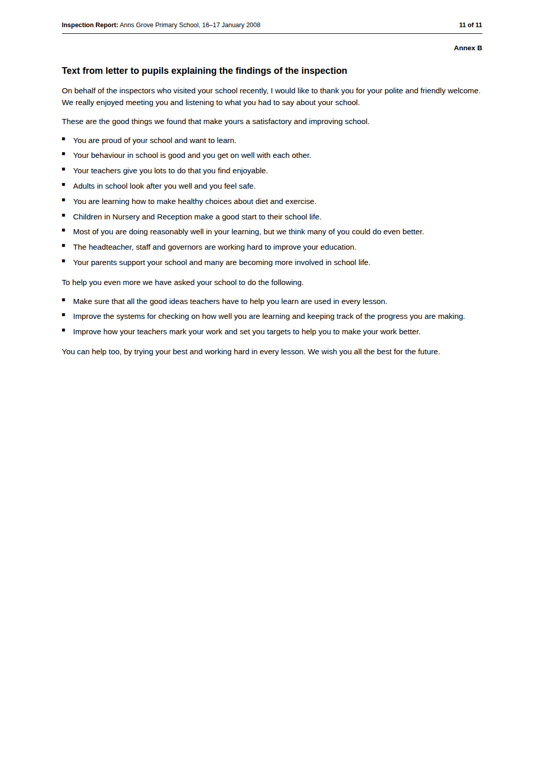Inspection Report: Anns Grove Primary School, 16–17 January 2008
11 of 11
Annex B
Text from letter to pupils explaining the findings of the inspection
On behalf of the inspectors who visited your school recently, I would like to thank you for your polite and friendly welcome. We really enjoyed meeting you and listening to what you had to say about your school.
These are the good things we found that make yours a satisfactory and improving school.
You are proud of your school and want to learn.
Your behaviour in school is good and you get on well with each other.
Your teachers give you lots to do that you find enjoyable.
Adults in school look after you well and you feel safe.
You are learning how to make healthy choices about diet and exercise.
Children in Nursery and Reception make a good start to their school life.
Most of you are doing reasonably well in your learning, but we think many of you could do even better.
The headteacher, staff and governors are working hard to improve your education.
Your parents support your school and many are becoming more involved in school life.
To help you even more we have asked your school to do the following.
Make sure that all the good ideas teachers have to help you learn are used in every lesson.
Improve the systems for checking on how well you are learning and keeping track of the progress you are making.
Improve how your teachers mark your work and set you targets to help you to make your work better.
You can help too, by trying your best and working hard in every lesson. We wish you all the best for the future.